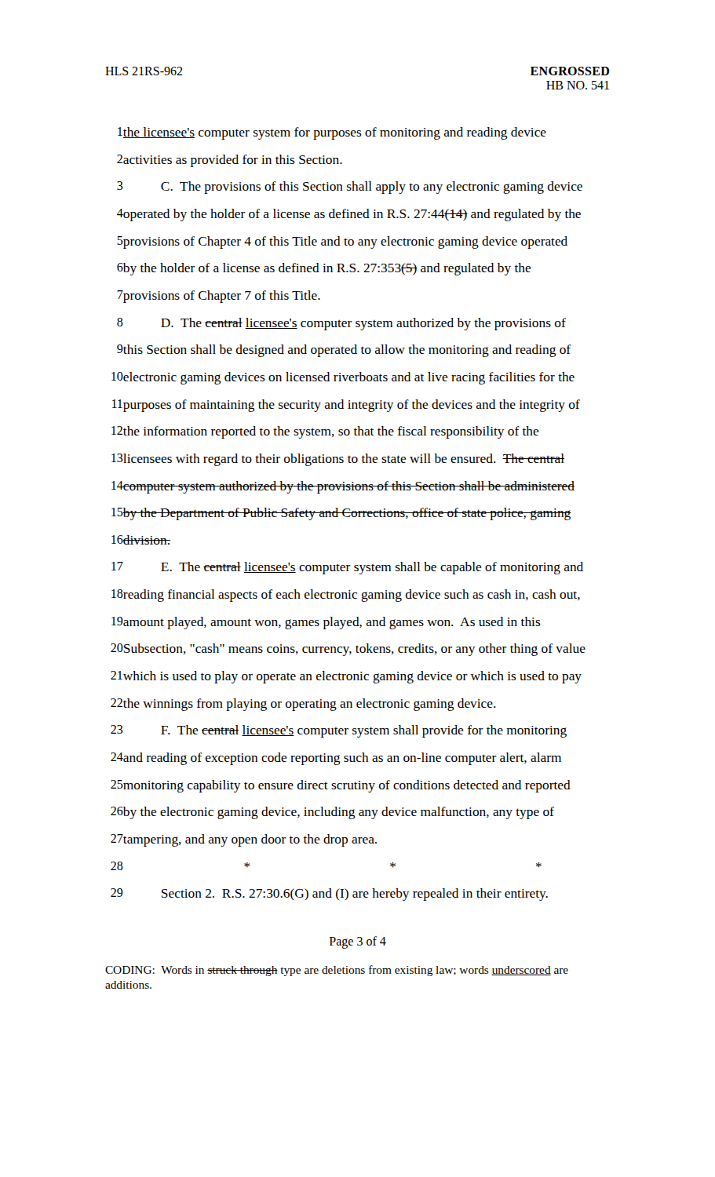HLS 21RS-962
ENGROSSED
HB NO. 541
| 1 | the licensee's computer system for purposes of monitoring and reading device |
| 2 | activities as provided for in this Section. |
| 3 | C. The provisions of this Section shall apply to any electronic gaming device |
| 4 | operated by the holder of a license as defined in R.S. 27:44 (14) and regulated by the |
| 5 | provisions of Chapter 4 of this Title and to any electronic gaming device operated |
| 6 | by the holder of a license as defined in R.S. 27:353 (5) and regulated by the |
| 7 | provisions of Chapter 7 of this Title. |
| 8 | D. The central licensee's computer system authorized by the provisions of |
| 9 | this Section shall be designed and operated to allow the monitoring and reading of |
| 10 | electronic gaming devices on licensed riverboats and at live racing facilities for the |
| 11 | purposes of maintaining the security and integrity of the devices and the integrity of |
| 12 | the information reported to the system, so that the fiscal responsibility of the |
| 13 | licensees with regard to their obligations to the state will be ensured. The central |
| 14 | computer system authorized by the provisions of this Section shall be administered |
| 15 | by the Department of Public Safety and Corrections, office of state police, gaming |
| 16 | division. |
| 17 | E. The central licensee's computer system shall be capable of monitoring and |
| 18 | reading financial aspects of each electronic gaming device such as cash in, cash out, |
| 19 | amount played, amount won, games played, and games won. As used in this |
| 20 | Subsection, "cash" means coins, currency, tokens, credits, or any other thing of value |
| 21 | which is used to play or operate an electronic gaming device or which is used to pay |
| 22 | the winnings from playing or operating an electronic gaming device. |
| 23 | F. The central licensee's computer system shall provide for the monitoring |
| 24 | and reading of exception code reporting such as an on-line computer alert, alarm |
| 25 | monitoring capability to ensure direct scrutiny of conditions detected and reported |
| 26 | by the electronic gaming device, including any device malfunction, any type of |
| 27 | tampering, and any open door to the drop area. |
| 28 | * * * |
| 29 | Section 2. R.S. 27:30.6(G) and (I) are hereby repealed in their entirety. |
Page 3 of 4
CODING: Words in struck through type are deletions from existing law; words underscored are additions.